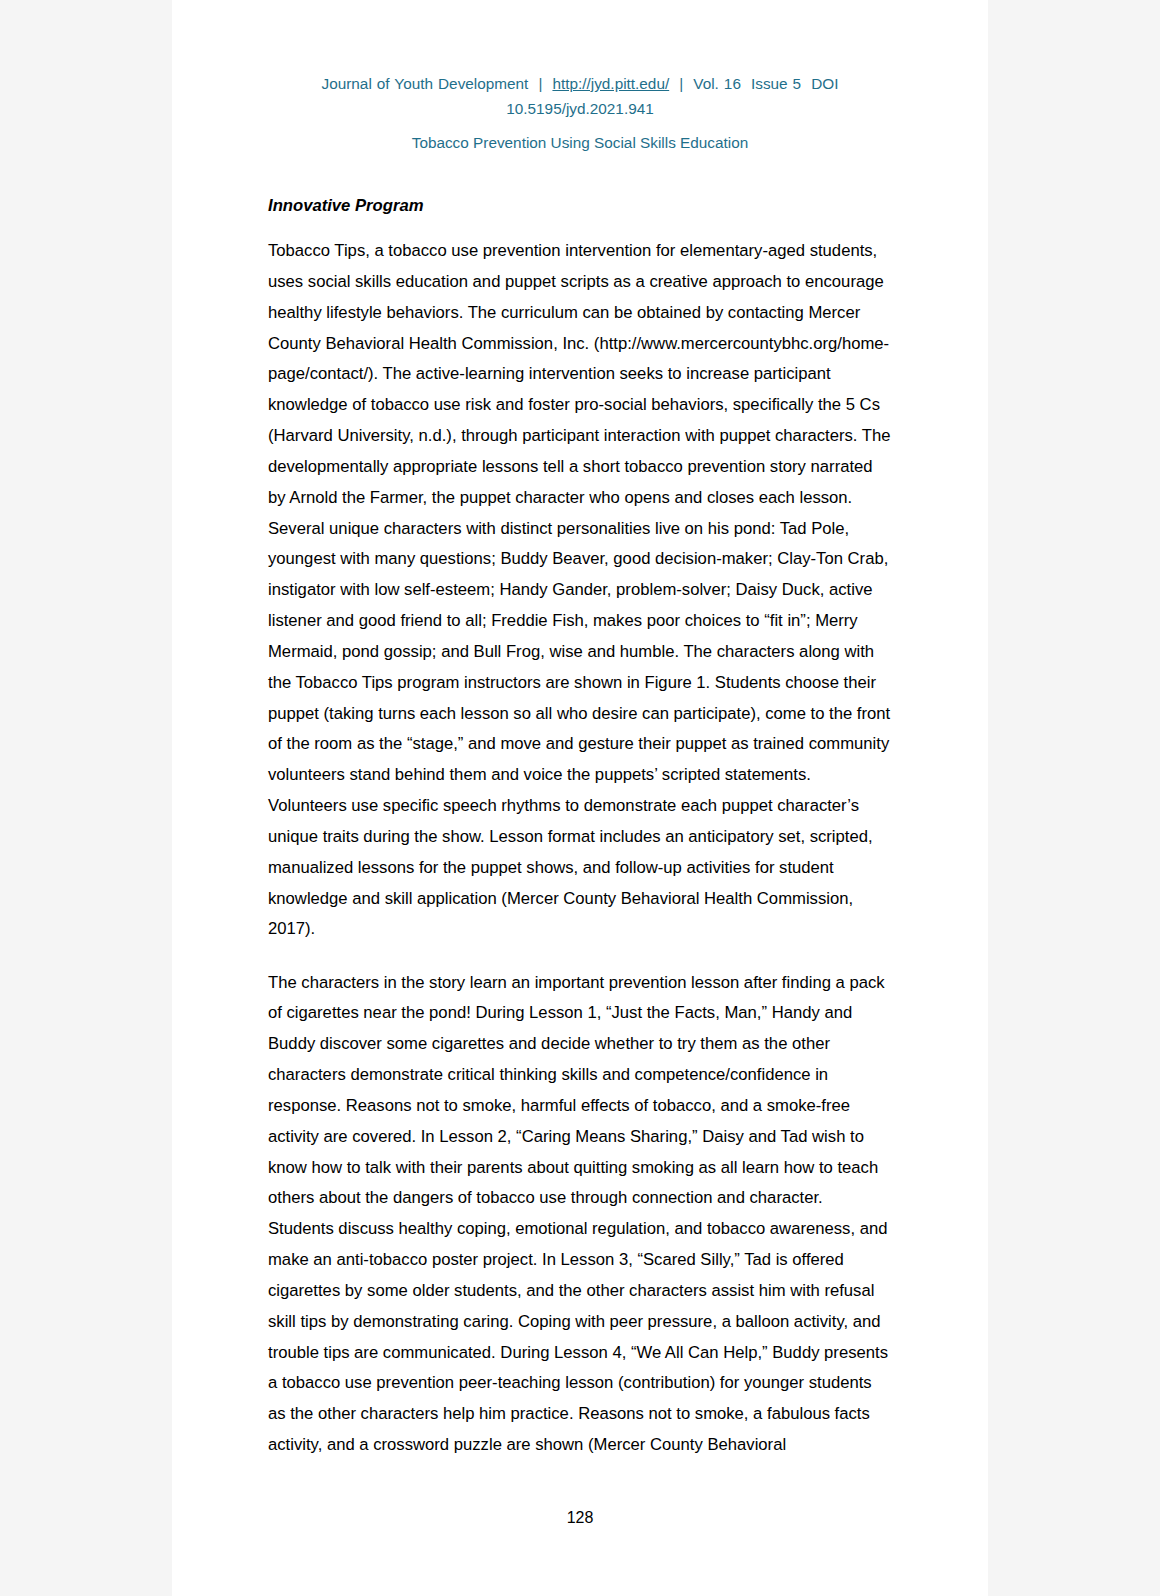Journal of Youth Development | http://jyd.pitt.edu/ | Vol. 16 Issue 5 DOI 10.5195/jyd.2021.941
Tobacco Prevention Using Social Skills Education
Innovative Program
Tobacco Tips, a tobacco use prevention intervention for elementary-aged students, uses social skills education and puppet scripts as a creative approach to encourage healthy lifestyle behaviors. The curriculum can be obtained by contacting Mercer County Behavioral Health Commission, Inc. (http://www.mercercountybhc.org/home-page/contact/). The active-learning intervention seeks to increase participant knowledge of tobacco use risk and foster pro-social behaviors, specifically the 5 Cs (Harvard University, n.d.), through participant interaction with puppet characters. The developmentally appropriate lessons tell a short tobacco prevention story narrated by Arnold the Farmer, the puppet character who opens and closes each lesson. Several unique characters with distinct personalities live on his pond: Tad Pole, youngest with many questions; Buddy Beaver, good decision-maker; Clay-Ton Crab, instigator with low self-esteem; Handy Gander, problem-solver; Daisy Duck, active listener and good friend to all; Freddie Fish, makes poor choices to “fit in”; Merry Mermaid, pond gossip; and Bull Frog, wise and humble. The characters along with the Tobacco Tips program instructors are shown in Figure 1. Students choose their puppet (taking turns each lesson so all who desire can participate), come to the front of the room as the “stage,” and move and gesture their puppet as trained community volunteers stand behind them and voice the puppets’ scripted statements. Volunteers use specific speech rhythms to demonstrate each puppet character’s unique traits during the show. Lesson format includes an anticipatory set, scripted, manualized lessons for the puppet shows, and follow-up activities for student knowledge and skill application (Mercer County Behavioral Health Commission, 2017).
The characters in the story learn an important prevention lesson after finding a pack of cigarettes near the pond! During Lesson 1, “Just the Facts, Man,” Handy and Buddy discover some cigarettes and decide whether to try them as the other characters demonstrate critical thinking skills and competence/confidence in response. Reasons not to smoke, harmful effects of tobacco, and a smoke-free activity are covered. In Lesson 2, “Caring Means Sharing,” Daisy and Tad wish to know how to talk with their parents about quitting smoking as all learn how to teach others about the dangers of tobacco use through connection and character. Students discuss healthy coping, emotional regulation, and tobacco awareness, and make an anti-tobacco poster project. In Lesson 3, “Scared Silly,” Tad is offered cigarettes by some older students, and the other characters assist him with refusal skill tips by demonstrating caring. Coping with peer pressure, a balloon activity, and trouble tips are communicated. During Lesson 4, “We All Can Help,” Buddy presents a tobacco use prevention peer-teaching lesson (contribution) for younger students as the other characters help him practice. Reasons not to smoke, a fabulous facts activity, and a crossword puzzle are shown (Mercer County Behavioral
128